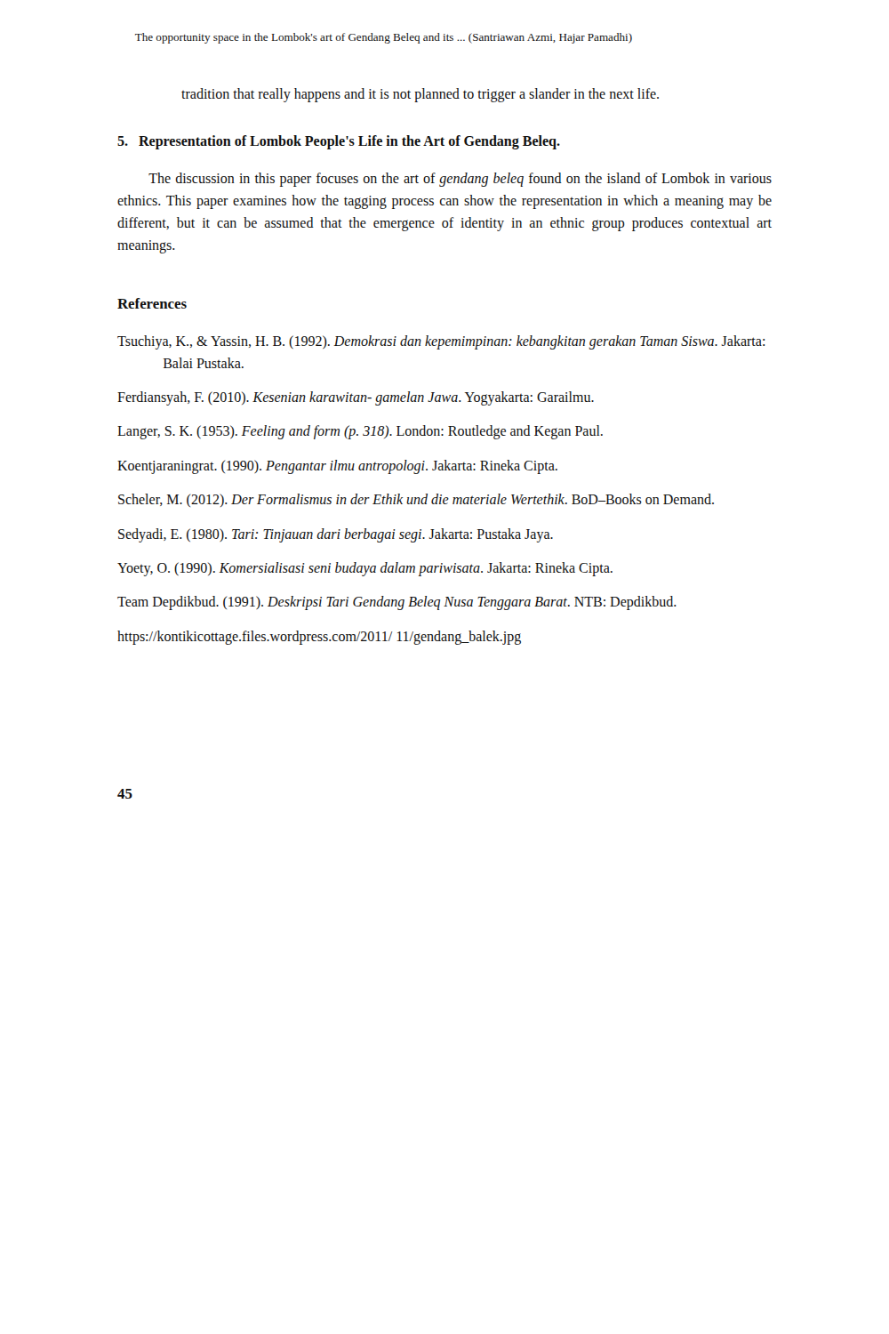The opportunity space in the Lombok's art of Gendang Beleq and its ... (Santriawan Azmi, Hajar Pamadhi)
tradition that really happens and it is not planned to trigger a slander in the next life.
5. Representation of Lombok People's Life in the Art of Gendang Beleq.
The discussion in this paper focuses on the art of gendang beleq found on the island of Lombok in various ethnics. This paper examines how the tagging process can show the representation in which a meaning may be different, but it can be assumed that the emergence of identity in an ethnic group produces contextual art meanings.
References
Tsuchiya, K., & Yassin, H. B. (1992). Demokrasi dan kepemimpinan: kebangkitan gerakan Taman Siswa. Jakarta: Balai Pustaka.
Ferdiansyah, F. (2010). Kesenian karawitan- gamelan Jawa. Yogyakarta: Garailmu.
Langer, S. K. (1953). Feeling and form (p. 318). London: Routledge and Kegan Paul.
Koentjaraningrat. (1990). Pengantar ilmu antropologi. Jakarta: Rineka Cipta.
Scheler, M. (2012). Der Formalismus in der Ethik und die materiale Wertethik. BoD–Books on Demand.
Sedyadi, E. (1980). Tari: Tinjauan dari berbagai segi. Jakarta: Pustaka Jaya.
Yoety, O. (1990). Komersialisasi seni budaya dalam pariwisata. Jakarta: Rineka Cipta.
Team Depdikbud. (1991). Deskripsi Tari Gendang Beleq Nusa Tenggara Barat. NTB: Depdikbud.
https://kontikicottage.files.wordpress.com/2011/ 11/gendang_balek.jpg
45